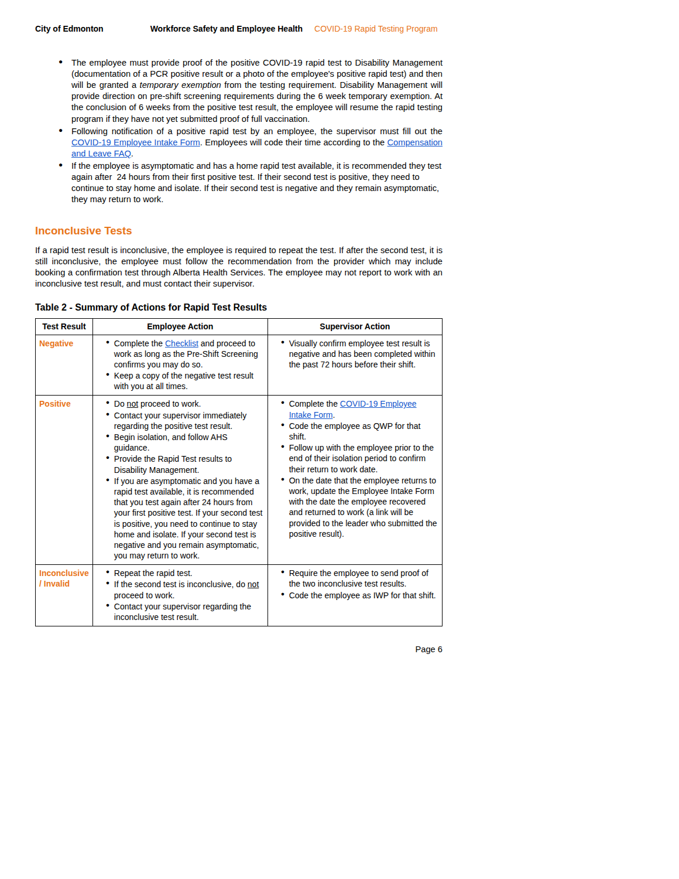City of Edmonton Workforce Safety and Employee Health COVID-19 Rapid Testing Program
The employee must provide proof of the positive COVID-19 rapid test to Disability Management (documentation of a PCR positive result or a photo of the employee's positive rapid test) and then will be granted a temporary exemption from the testing requirement. Disability Management will provide direction on pre-shift screening requirements during the 6 week temporary exemption. At the conclusion of 6 weeks from the positive test result, the employee will resume the rapid testing program if they have not yet submitted proof of full vaccination.
Following notification of a positive rapid test by an employee, the supervisor must fill out the COVID-19 Employee Intake Form. Employees will code their time according to the Compensation and Leave FAQ.
If the employee is asymptomatic and has a home rapid test available, it is recommended they test again after 24 hours from their first positive test. If their second test is positive, they need to continue to stay home and isolate. If their second test is negative and they remain asymptomatic, they may return to work.
Inconclusive Tests
If a rapid test result is inconclusive, the employee is required to repeat the test. If after the second test, it is still inconclusive, the employee must follow the recommendation from the provider which may include booking a confirmation test through Alberta Health Services. The employee may not report to work with an inconclusive test result, and must contact their supervisor.
Table 2 - Summary of Actions for Rapid Test Results
| Test Result | Employee Action | Supervisor Action |
| --- | --- | --- |
| Negative | Complete the Checklist and proceed to work as long as the Pre-Shift Screening confirms you may do so. Keep a copy of the negative test result with you at all times. | Visually confirm employee test result is negative and has been completed within the past 72 hours before their shift. |
| Positive | Do not proceed to work. Contact your supervisor immediately regarding the positive test result. Begin isolation, and follow AHS guidance. Provide the Rapid Test results to Disability Management. If you are asymptomatic and you have a rapid test available, it is recommended that you test again after 24 hours from your first positive test. If your second test is positive, you need to continue to stay home and isolate. If your second test is negative and you remain asymptomatic, you may return to work. | Complete the COVID-19 Employee Intake Form . Code the employee as QWP for that shift. Follow up with the employee prior to the end of their isolation period to confirm their return to work date. On the date that the employee returns to work, update the Employee Intake Form with the date the employee recovered and returned to work (a link will be provided to the leader who submitted the positive result). |
| Inconclusive / Invalid | Repeat the rapid test. If the second test is inconclusive, do not proceed to work. Contact your supervisor regarding the inconclusive test result. | Require the employee to send proof of the two inconclusive test results. Code the employee as IWP for that shift. |
Page 6